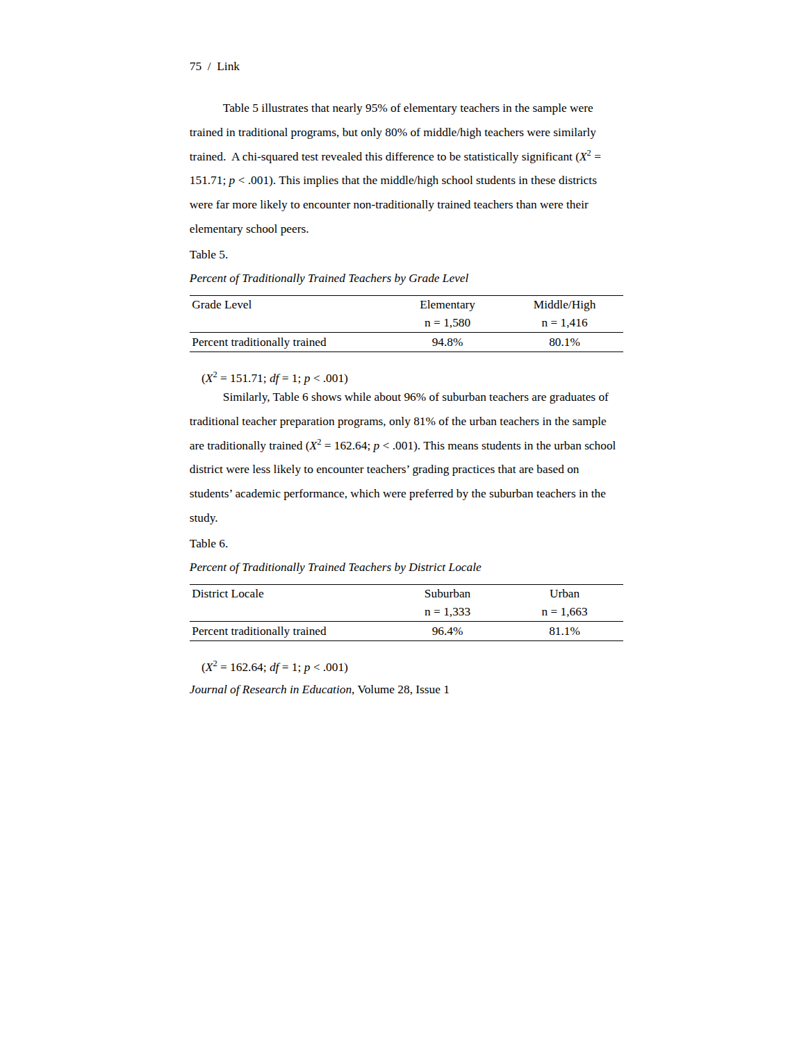75 / Link
Table 5 illustrates that nearly 95% of elementary teachers in the sample were trained in traditional programs, but only 80% of middle/high teachers were similarly trained. A chi-squared test revealed this difference to be statistically significant (X2 = 151.71; p < .001). This implies that the middle/high school students in these districts were far more likely to encounter non-traditionally trained teachers than were their elementary school peers.
Table 5.
Percent of Traditionally Trained Teachers by Grade Level
| Grade Level | Elementary | Middle/High |
| | n = 1,580 | n = 1,416 |
| Percent traditionally trained | 94.8% | 80.1% |
(X2 = 151.71; df = 1; p < .001)
Similarly, Table 6 shows while about 96% of suburban teachers are graduates of traditional teacher preparation programs, only 81% of the urban teachers in the sample are traditionally trained (X2 = 162.64; p < .001). This means students in the urban school district were less likely to encounter teachers’ grading practices that are based on students’ academic performance, which were preferred by the suburban teachers in the study.
Table 6.
Percent of Traditionally Trained Teachers by District Locale
| District Locale | Suburban | Urban |
| | n = 1,333 | n = 1,663 |
| Percent traditionally trained | 96.4% | 81.1% |
(X2 = 162.64; df = 1; p < .001)
Journal of Research in Education, Volume 28, Issue 1